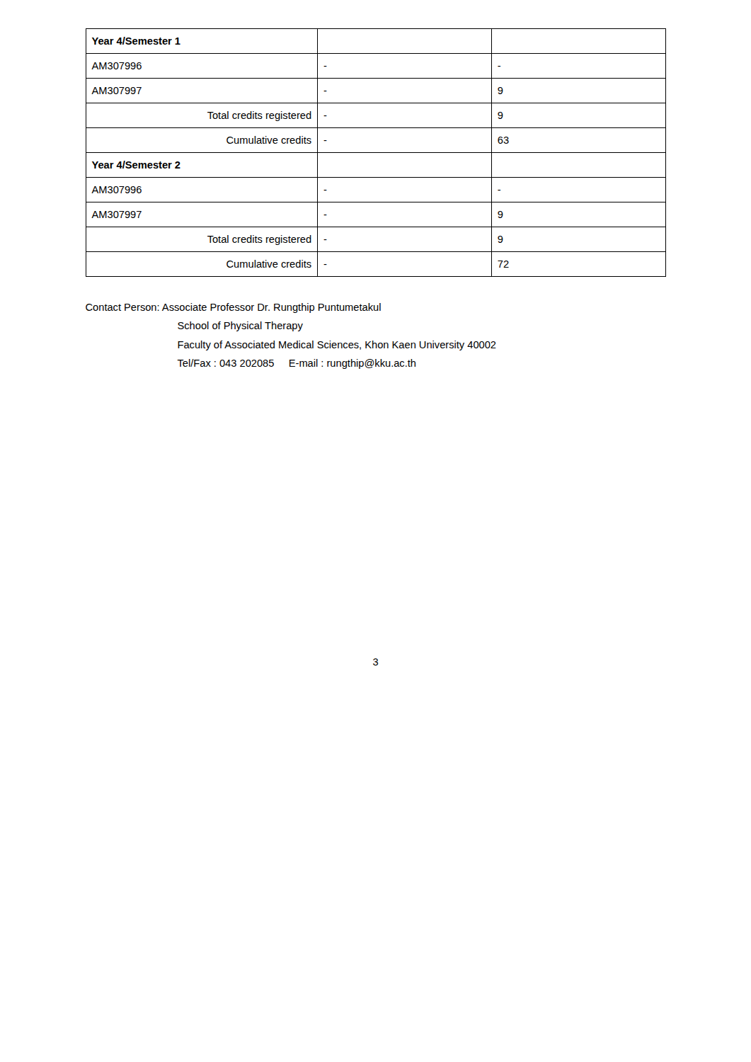| Year 4/Semester 1 | | |
| AM307996 | - | - |
| AM307997 | - | 9 |
| Total credits registered | - | 9 |
| Cumulative credits | - | 63 |
| Year 4/Semester 2 | | |
| AM307996 | - | - |
| AM307997 | - | 9 |
| Total credits registered | - | 9 |
| Cumulative credits | - | 72 |
Contact Person: Associate Professor Dr. Rungthip Puntumetakul
School of Physical Therapy
Faculty of Associated Medical Sciences, Khon Kaen University 40002
Tel/Fax : 043 202085 E-mail : rungthip@kku.ac.th
3